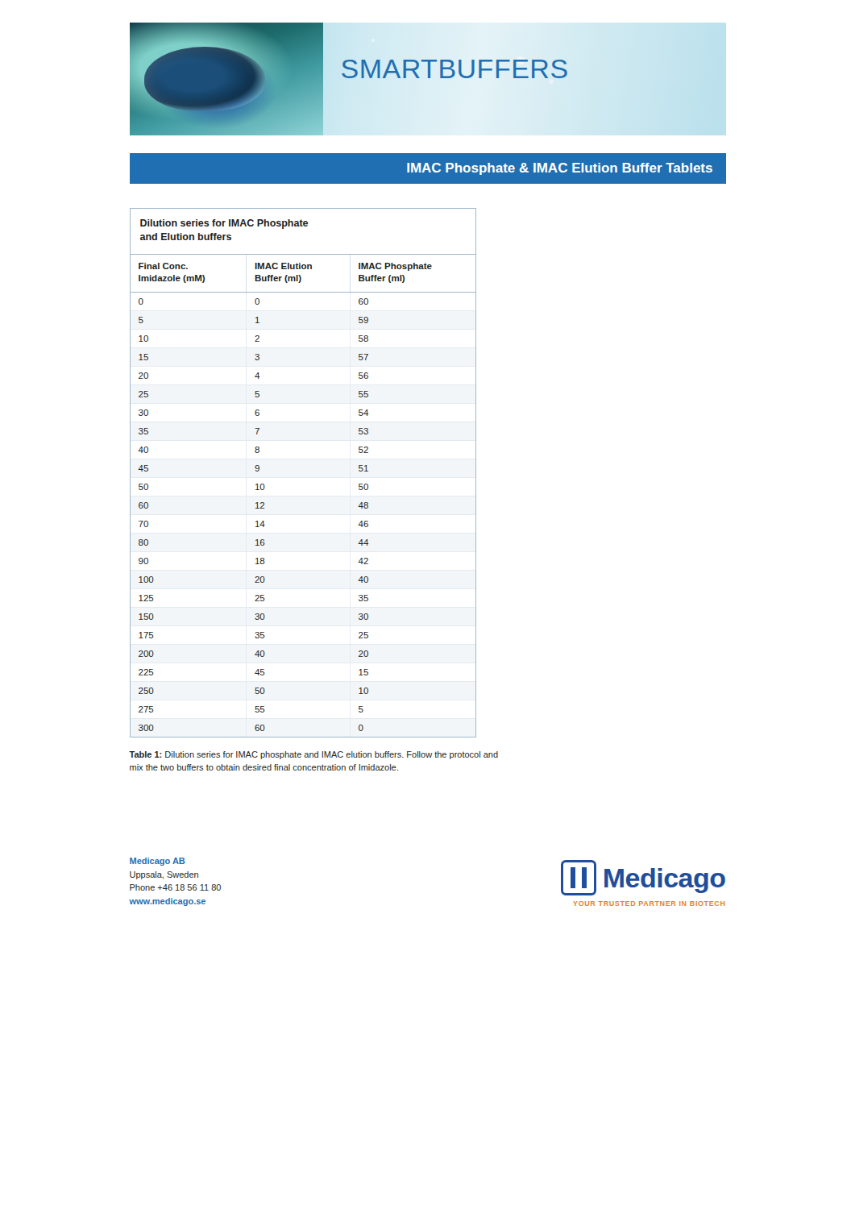SMARTBUFFERS
IMAC Phosphate & IMAC Elution Buffer Tablets
Dilution series for IMAC Phosphate
and Elution buffers
| Final Conc. Imidazole (mM) | IMAC Elution Buffer (ml) | IMAC Phosphate Buffer (ml) |
| --- | --- | --- |
| 0 | 0 | 60 |
| 5 | 1 | 59 |
| 10 | 2 | 58 |
| 15 | 3 | 57 |
| 20 | 4 | 56 |
| 25 | 5 | 55 |
| 30 | 6 | 54 |
| 35 | 7 | 53 |
| 40 | 8 | 52 |
| 45 | 9 | 51 |
| 50 | 10 | 50 |
| 60 | 12 | 48 |
| 70 | 14 | 46 |
| 80 | 16 | 44 |
| 90 | 18 | 42 |
| 100 | 20 | 40 |
| 125 | 25 | 35 |
| 150 | 30 | 30 |
| 175 | 35 | 25 |
| 200 | 40 | 20 |
| 225 | 45 | 15 |
| 250 | 50 | 10 |
| 275 | 55 | 5 |
| 300 | 60 | 0 |
Table 1: Dilution series for IMAC phosphate and IMAC elution buffers. Follow the protocol and mix the two buffers to obtain desired final concentration of Imidazole.
Medicago AB
Uppsala, Sweden
Phone +46 18 56 11 80
www.medicago.se
Medicago
YOUR TRUSTED PARTNER IN BIOTECH